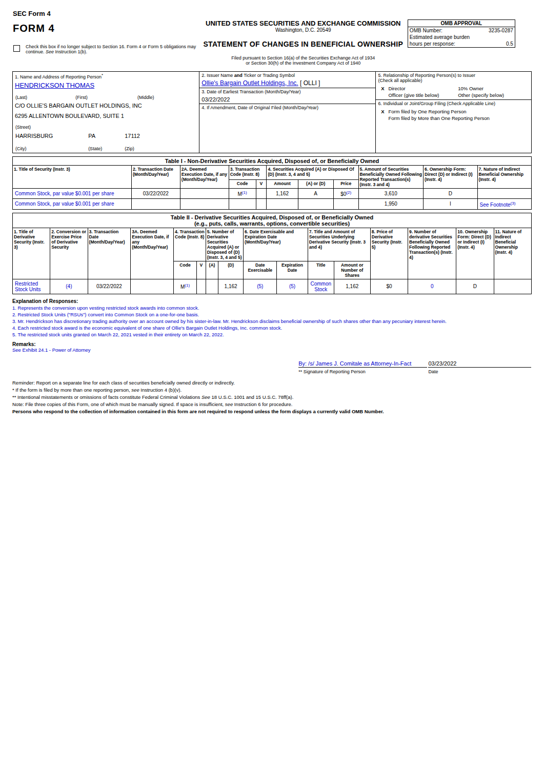| SEC Form 4 | | |
| FORM 4 / / Check this box if no longer subject to Section 16. Form 4 or Form 5 obligations may continue. See Instruction 1(b). / | UNITED STATES SECURITIES AND EXCHANGE COMMISSION Washington, D.C. 20549 STATEMENT OF CHANGES IN BENEFICIAL OWNERSHIP Filed pursuant to Section 16(a) of the Securities Exchange Act of 1934 or Section 30(h) of the Investment Company Act of 1940 | / OMB APPROVAL / / OMB Number: / 3235-0287 / / Estimated average burden / / hours per response: / 0.5 / |
| 1. Name and Address of Reporting Person * HENDRICKSON THOMAS / (Last) / (First) / (Middle) / C/O OLLIE'S BARGAIN OUTLET HOLDINGS, INC 6295 ALLENTOWN BOULEVARD, SUITE 1 / (Street) / / HARRISBURG / PA / 17112 / / (City) / (State) / (Zip) / | / 2. Issuer Name and Ticker or Trading Symbol Ollie's Bargain Outlet Holdings, Inc. [ OLLI ] / / 3. Date of Earliest Transaction (Month/Day/Year) 03/22/2022 / / 4. If Amendment, Date of Original Filed (Month/Day/Year) / | / 5. Relationship of Reporting Person(s) to Issuer (Check all applicable) / X / Director / / 10% Owner / / / Officer (give title below) / / Other (specify below) / / / 6. Individual or Joint/Group Filing (Check Applicable Line) / X / Form filed by One Reporting Person / / / Form filed by More than One Reporting Person / / |
| Table I - Non-Derivative Securities Acquired, Disposed of, or Beneficially Owned |
| 1. Title of Security (Instr. 3) | 2. Transaction Date (Month/Day/Year) | 2A. Deemed Execution Date, if any (Month/Day/Year) | 3. Transaction Code (Instr. 8) | 4. Securities Acquired (A) or Disposed Of (D) (Instr. 3, 4 and 5) | 5. Amount of Securities Beneficially Owned Following Reported Transaction(s) (Instr. 3 and 4) | 6. Ownership Form: Direct (D) or Indirect (I) (Instr. 4) | 7. Nature of Indirect Beneficial Ownership (Instr. 4) |
| Code | V | Amount | (A) or (D) | Price |
| Common Stock, par value $0.001 per share | 03/22/2022 | | M (1) | | 1,162 | A | $0 (2) | 3,610 | D | |
| Common Stock, par value $0.001 per share | | | | | | | | 1,950 | I | See Footnote (3) |
| Table II - Derivative Securities Acquired, Disposed of, or Beneficially Owned (e.g., puts, calls, warrants, options, convertible securities) |
| 1. Title of Derivative Security (Instr. 3) | 2. Conversion or Exercise Price of Derivative Security | 3. Transaction Date (Month/Day/Year) | 3A. Deemed Execution Date, if any (Month/Day/Year) | 4. Transaction Code (Instr. 8) | 5. Number of Derivative Securities Acquired (A) or Disposed of (D) (Instr. 3, 4 and 5) | 6. Date Exercisable and Expiration Date (Month/Day/Year) | 7. Title and Amount of Securities Underlying Derivative Security (Instr. 3 and 4) | 8. Price of Derivative Security (Instr. 5) | 9. Number of derivative Securities Beneficially Owned Following Reported Transaction(s) (Instr. 4) | 10. Ownership Form: Direct (D) or Indirect (I) (Instr. 4) | 11. Nature of Indirect Beneficial Ownership (Instr. 4) |
| Code | V | (A) | (D) | Date Exercisable | Expiration Date | Title | Amount or Number of Shares |
| Restricted Stock Units | (4) | 03/22/2022 | | M (1) | | | 1,162 | (5) | (5) | Common Stock | 1,162 | $0 | 0 | D | |
Explanation of Responses:
1. Represents the conversion upon vesting restricted stock awards into common stock.
2. Restricted Stock Units ("RSUs") convert into Common Stock on a one-for-one basis.
3. Mr. Hendrickson has discretionary trading authority over an account owned by his sister-in-law. Mr. Hendrickson disclaims beneficial ownership of such shares other than any pecuniary interest herein.
4. Each restricted stock award is the economic equivalent of one share of Ollie's Bargain Outlet Holdings, Inc. common stock.
5. The restricted stock units granted on March 22, 2021 vested in their entirety on March 22, 2022.
Remarks:
See Exhibit 24.1 - Power of Attorney
| | By: /s/ James J. Comitale as Attorney-In-Fact | 03/23/2022 |
| | ** Signature of Reporting Person | Date |
Reminder: Report on a separate line for each class of securities beneficially owned directly or indirectly.
* If the form is filed by more than one reporting person, see Instruction 4 (b)(v).
** Intentional misstatements or omissions of facts constitute Federal Criminal Violations See 18 U.S.C. 1001 and 15 U.S.C. 78ff(a).
Note: File three copies of this Form, one of which must be manually signed. If space is insufficient, see Instruction 6 for procedure.
Persons who respond to the collection of information contained in this form are not required to respond unless the form displays a currently valid OMB Number.